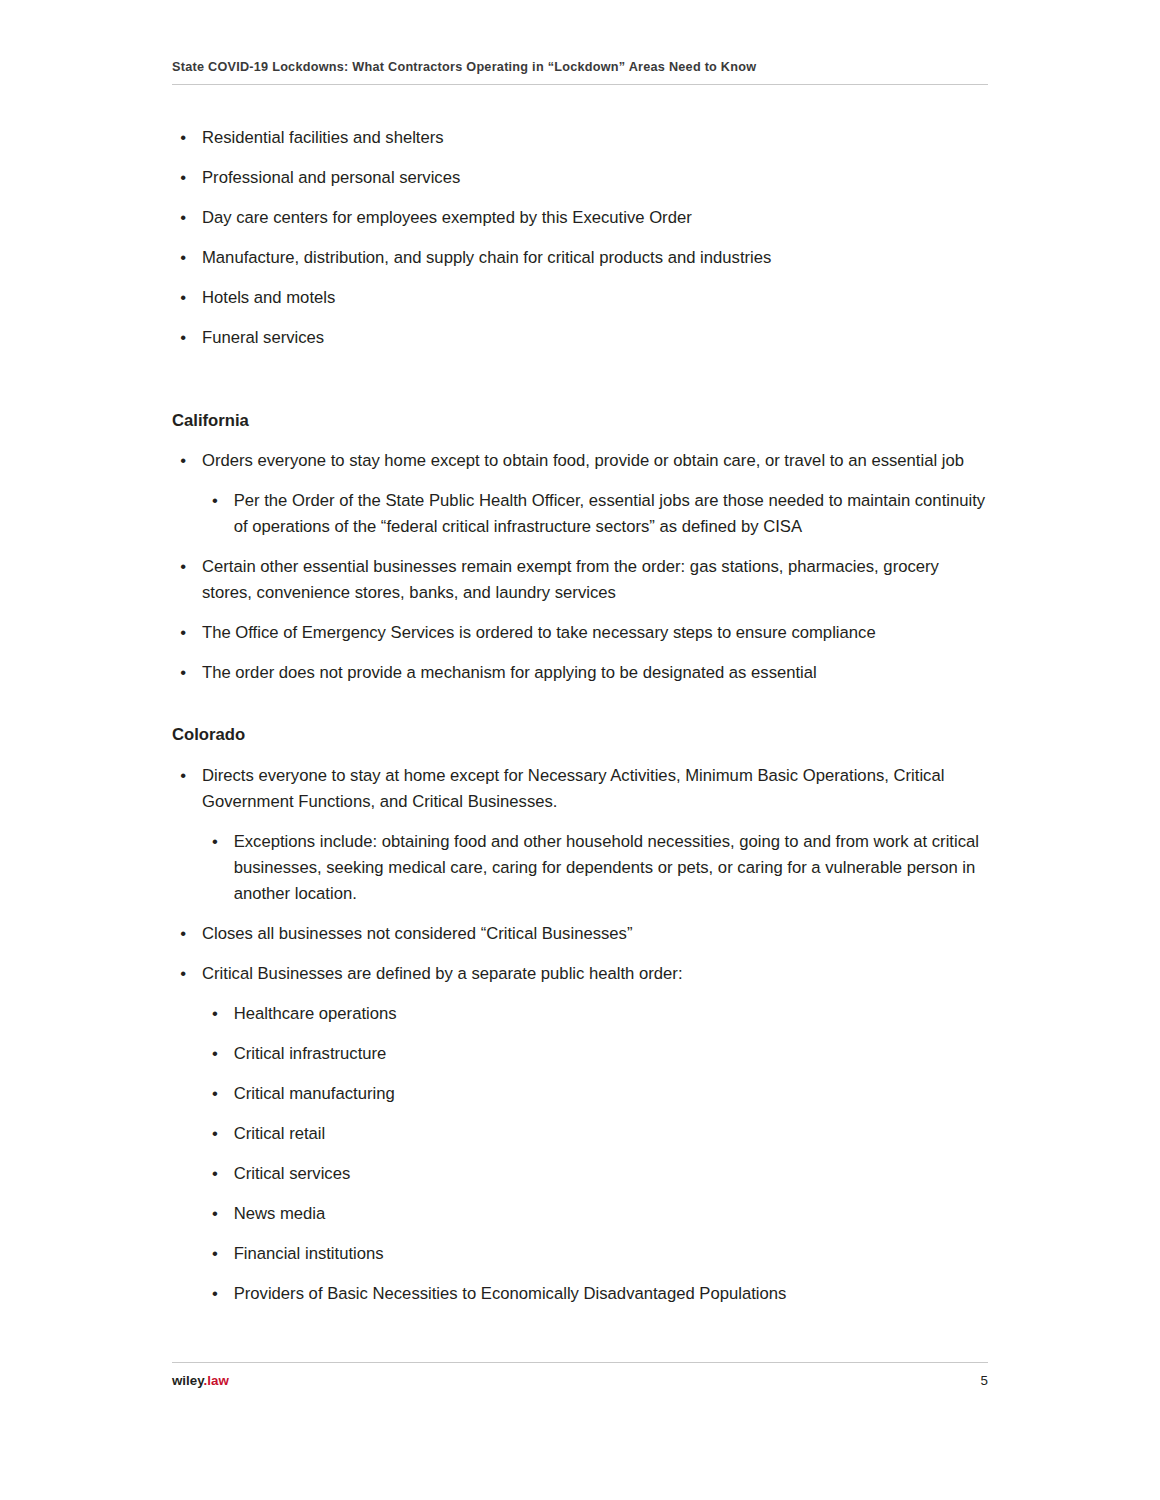State COVID-19 Lockdowns: What Contractors Operating in “Lockdown” Areas Need to Know
Residential facilities and shelters
Professional and personal services
Day care centers for employees exempted by this Executive Order
Manufacture, distribution, and supply chain for critical products and industries
Hotels and motels
Funeral services
California
Orders everyone to stay home except to obtain food, provide or obtain care, or travel to an essential job
Per the Order of the State Public Health Officer, essential jobs are those needed to maintain continuity of operations of the “federal critical infrastructure sectors” as defined by CISA
Certain other essential businesses remain exempt from the order: gas stations, pharmacies, grocery stores, convenience stores, banks, and laundry services
The Office of Emergency Services is ordered to take necessary steps to ensure compliance
The order does not provide a mechanism for applying to be designated as essential
Colorado
Directs everyone to stay at home except for Necessary Activities, Minimum Basic Operations, Critical Government Functions, and Critical Businesses.
Exceptions include: obtaining food and other household necessities, going to and from work at critical businesses, seeking medical care, caring for dependents or pets, or caring for a vulnerable person in another location.
Closes all businesses not considered “Critical Businesses”
Critical Businesses are defined by a separate public health order:
Healthcare operations
Critical infrastructure
Critical manufacturing
Critical retail
Critical services
News media
Financial institutions
Providers of Basic Necessities to Economically Disadvantaged Populations
wiley.law 5